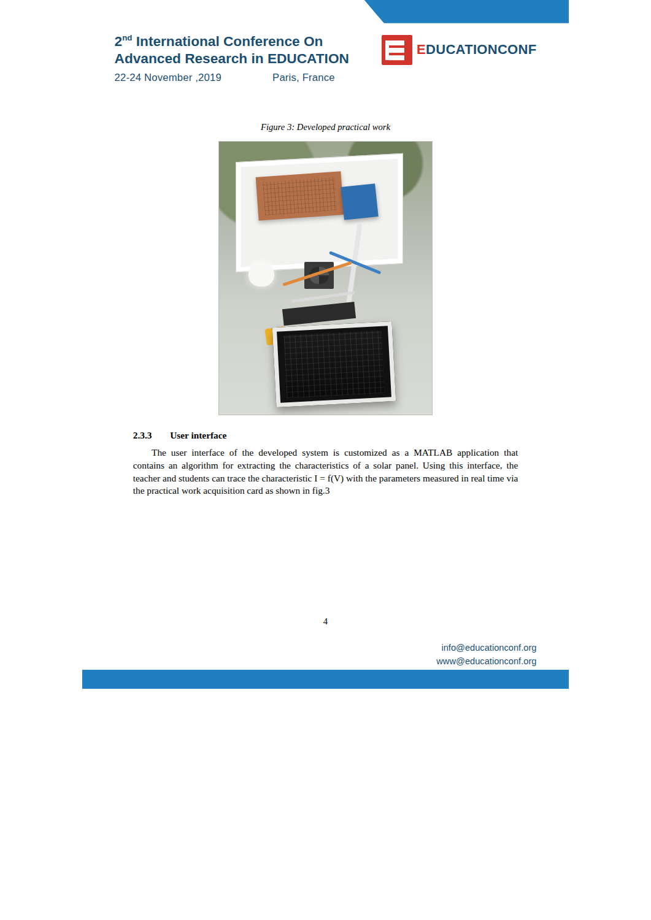2nd International Conference On
Advanced Research in EDUCATION
22-24 November ,2019 Paris, France
EDUCATIONCONF
Figure 3: Developed practical work
2.3.3 User interface
The user interface of the developed system is customized as a MATLAB application that contains an algorithm for extracting the characteristics of a solar panel. Using this interface, the teacher and students can trace the characteristic I = f(V) with the parameters measured in real time via the practical work acquisition card as shown in fig.3
4
info@educationconf.org
www@educationconf.org